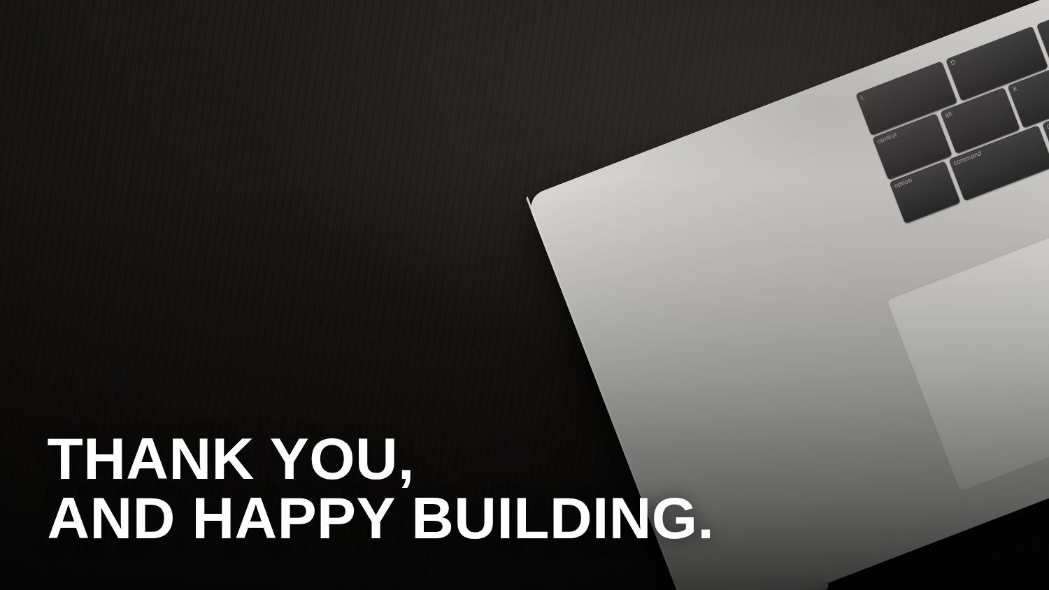L
D
control
alt
X
option
command
C
V
Thank you, and happy building.